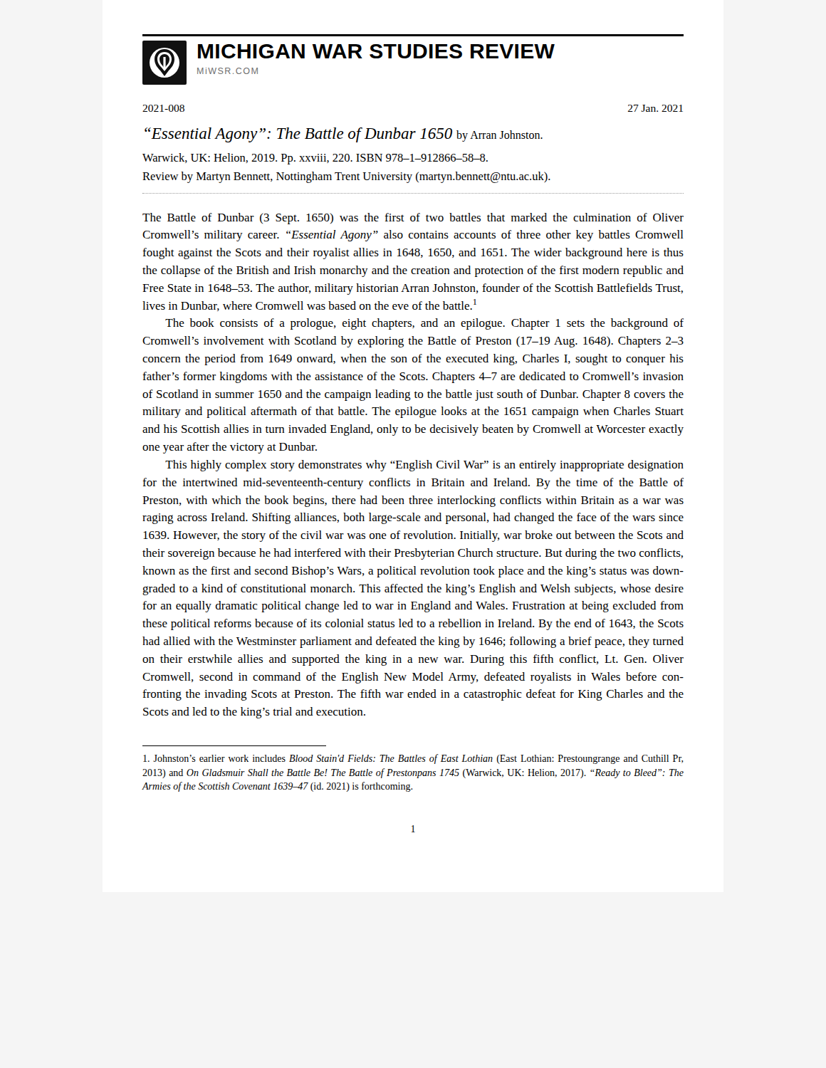MICHIGAN WAR STUDIES REVIEW
MiWSR.COM
2021-008 27 Jan. 2021
“Essential Agony”: The Battle of Dunbar 1650 by Arran Johnston.
Warwick, UK: Helion, 2019. Pp. xxviii, 220. ISBN 978–1–912866–58–8.
Review by Martyn Bennett, Nottingham Trent University (martyn.bennett@ntu.ac.uk).
The Battle of Dunbar (3 Sept. 1650) was the first of two battles that marked the culmination of Oliver Cromwell’s military career. “Essential Agony” also contains accounts of three other key battles Cromwell fought against the Scots and their royalist allies in 1648, 1650, and 1651. The wider background here is thus the collapse of the British and Irish monarchy and the creation and protection of the first modern republic and Free State in 1648–53. The author, military historian Arran Johnston, founder of the Scottish Battlefields Trust, lives in Dunbar, where Cromwell was based on the eve of the battle.1
The book consists of a prologue, eight chapters, and an epilogue. Chapter 1 sets the background of Cromwell’s involvement with Scotland by exploring the Battle of Preston (17–19 Aug. 1648). Chapters 2–3 concern the period from 1649 onward, when the son of the executed king, Charles I, sought to conquer his father’s former kingdoms with the assistance of the Scots. Chapters 4–7 are dedicated to Cromwell’s invasion of Scotland in summer 1650 and the campaign leading to the battle just south of Dunbar. Chapter 8 covers the military and political aftermath of that battle. The epilogue looks at the 1651 campaign when Charles Stuart and his Scottish allies in turn invaded England, only to be decisively beaten by Cromwell at Worcester exactly one year after the victory at Dunbar.
This highly complex story demonstrates why “English Civil War” is an entirely inappropriate designation for the intertwined mid-seventeenth-century conflicts in Britain and Ireland. By the time of the Battle of Preston, with which the book begins, there had been three interlocking conflicts within Britain as a war was raging across Ireland. Shifting alliances, both large-scale and personal, had changed the face of the wars since 1639. However, the story of the civil war was one of revolution. Initially, war broke out between the Scots and their sovereign because he had interfered with their Presbyterian Church structure. But during the two conflicts, known as the first and second Bishop’s Wars, a political revolution took place and the king’s status was downgraded to a kind of constitutional monarch. This affected the king’s English and Welsh subjects, whose desire for an equally dramatic political change led to war in England and Wales. Frustration at being excluded from these political reforms because of its colonial status led to a rebellion in Ireland. By the end of 1643, the Scots had allied with the Westminster parliament and defeated the king by 1646; following a brief peace, they turned on their erstwhile allies and supported the king in a new war. During this fifth conflict, Lt. Gen. Oliver Cromwell, second in command of the English New Model Army, defeated royalists in Wales before confronting the invading Scots at Preston. The fifth war ended in a catastrophic defeat for King Charles and the Scots and led to the king’s trial and execution.
1. Johnston’s earlier work includes Blood Stain'd Fields: The Battles of East Lothian (East Lothian: Prestoungrange and Cuthill Pr, 2013) and On Gladsmuir Shall the Battle Be! The Battle of Prestonpans 1745 (Warwick, UK: Helion, 2017). “Ready to Bleed”: The Armies of the Scottish Covenant 1639–47 (id. 2021) is forthcoming.
1